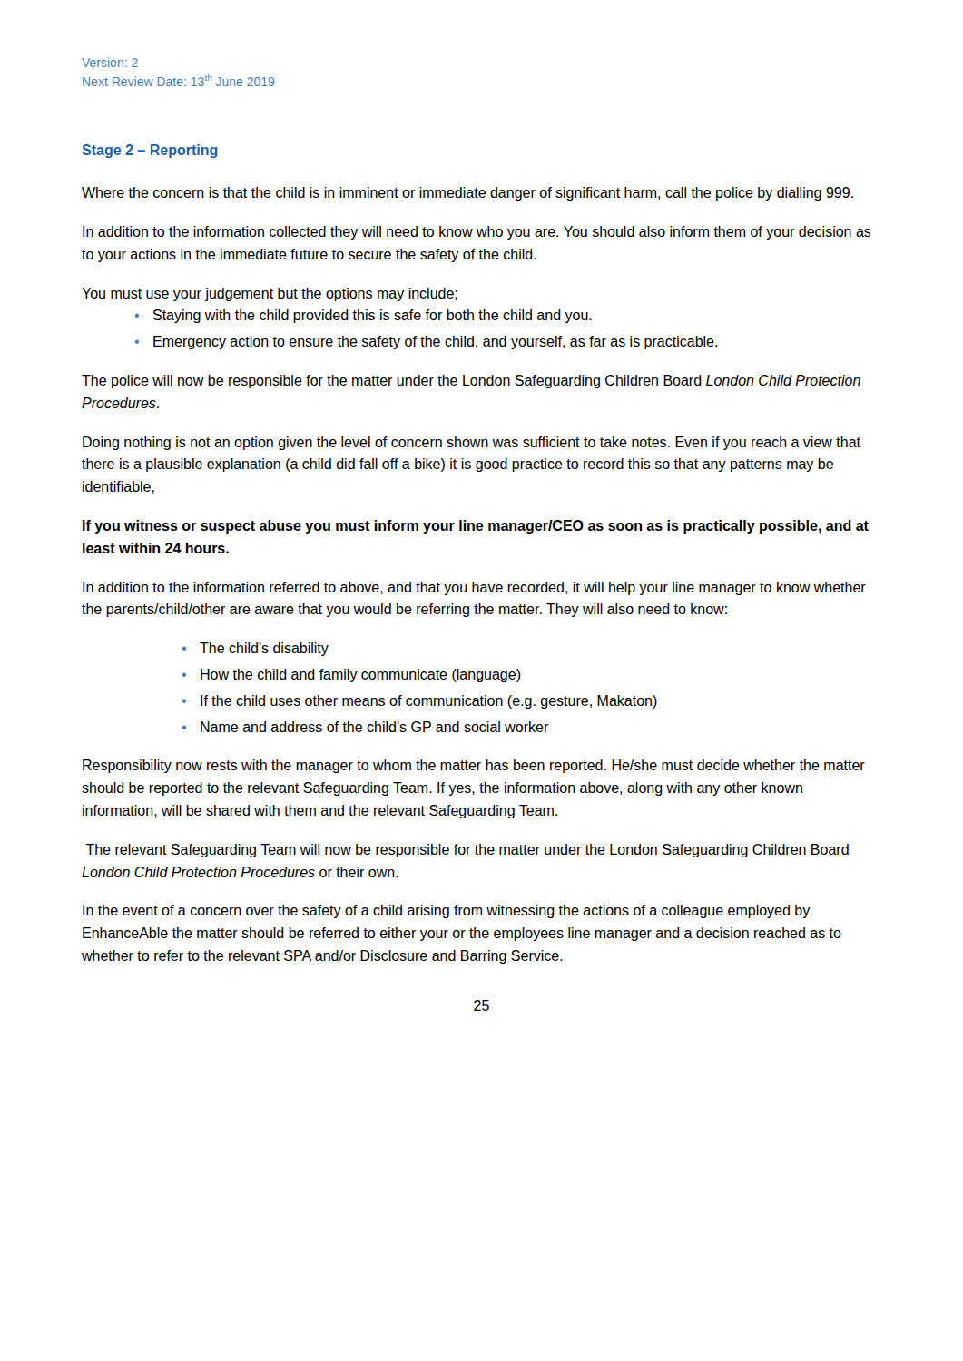Version: 2
Next Review Date: 13th June 2019
Stage 2 – Reporting
Where the concern is that the child is in imminent or immediate danger of significant harm, call the police by dialling 999.
In addition to the information collected they will need to know who you are. You should also inform them of your decision as to your actions in the immediate future to secure the safety of the child.
You must use your judgement but the options may include;
Staying with the child provided this is safe for both the child and you.
Emergency action to ensure the safety of the child, and yourself, as far as is practicable.
The police will now be responsible for the matter under the London Safeguarding Children Board London Child Protection Procedures.
Doing nothing is not an option given the level of concern shown was sufficient to take notes. Even if you reach a view that there is a plausible explanation (a child did fall off a bike) it is good practice to record this so that any patterns may be identifiable,
If you witness or suspect abuse you must inform your line manager/CEO as soon as is practically possible, and at least within 24 hours.
In addition to the information referred to above, and that you have recorded, it will help your line manager to know whether the parents/child/other are aware that you would be referring the matter. They will also need to know:
The child's disability
How the child and family communicate (language)
If the child uses other means of communication (e.g. gesture, Makaton)
Name and address of the child's GP and social worker
Responsibility now rests with the manager to whom the matter has been reported. He/she must decide whether the matter should be reported to the relevant Safeguarding Team. If yes, the information above, along with any other known information, will be shared with them and the relevant Safeguarding Team.
The relevant Safeguarding Team will now be responsible for the matter under the London Safeguarding Children Board London Child Protection Procedures or their own.
In the event of a concern over the safety of a child arising from witnessing the actions of a colleague employed by EnhanceAble the matter should be referred to either your or the employees line manager and a decision reached as to whether to refer to the relevant SPA and/or Disclosure and Barring Service.
25